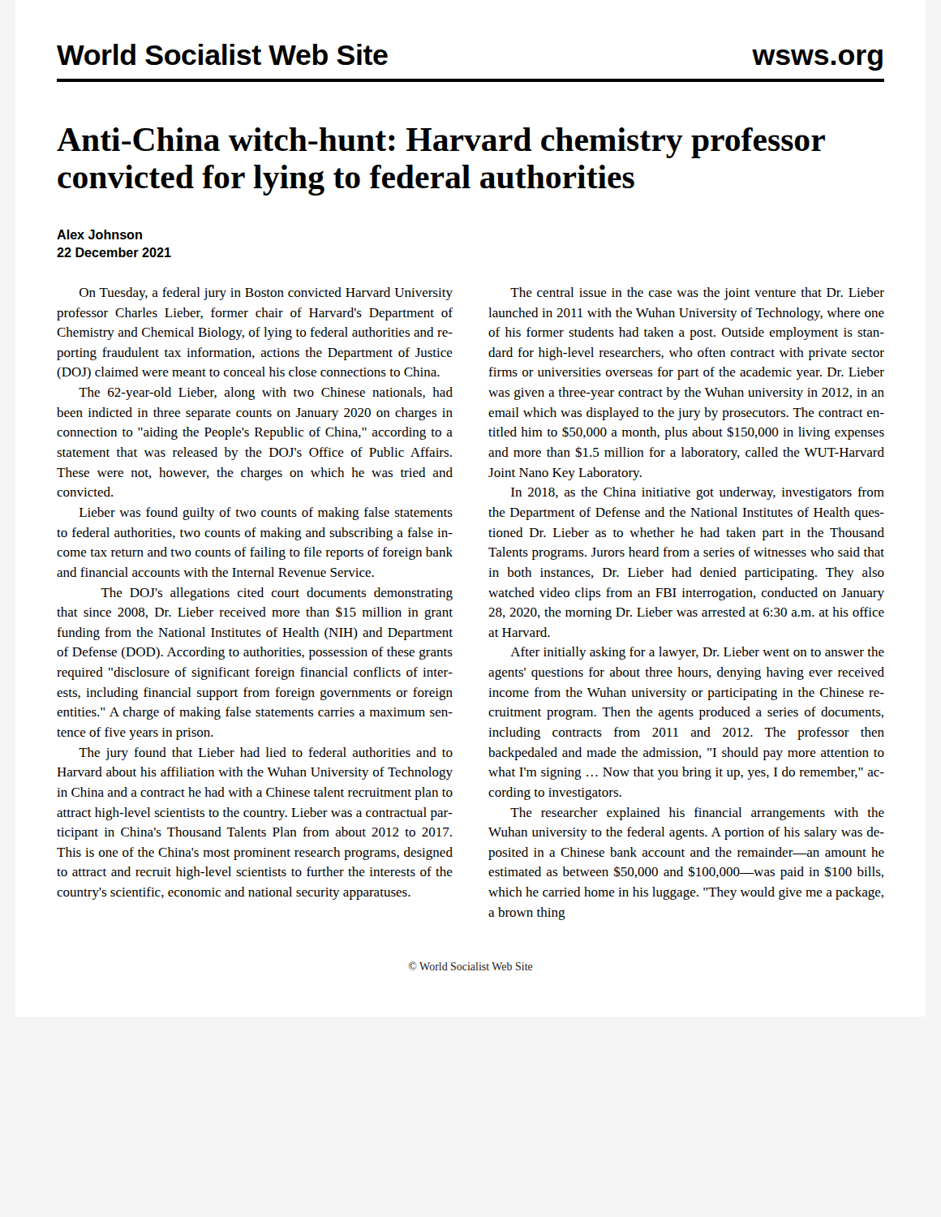World Socialist Web Site
wsws.org
Anti-China witch-hunt: Harvard chemistry professor convicted for lying to federal authorities
Alex Johnson22 December 2021
On Tuesday, a federal jury in Boston convicted Harvard University professor Charles Lieber, former chair of Harvard's Department of Chemistry and Chemical Biology, of lying to federal authorities and reporting fraudulent tax information, actions the Department of Justice (DOJ) claimed were meant to conceal his close connections to China.
The 62-year-old Lieber, along with two Chinese nationals, had been indicted in three separate counts on January 2020 on charges in connection to "aiding the People's Republic of China," according to a statement that was released by the DOJ's Office of Public Affairs. These were not, however, the charges on which he was tried and convicted.
Lieber was found guilty of two counts of making false statements to federal authorities, two counts of making and subscribing a false income tax return and two counts of failing to file reports of foreign bank and financial accounts with the Internal Revenue Service.
The DOJ's allegations cited court documents demonstrating that since 2008, Dr. Lieber received more than $15 million in grant funding from the National Institutes of Health (NIH) and Department of Defense (DOD). According to authorities, possession of these grants required "disclosure of significant foreign financial conflicts of interests, including financial support from foreign governments or foreign entities." A charge of making false statements carries a maximum sentence of five years in prison.
The jury found that Lieber had lied to federal authorities and to Harvard about his affiliation with the Wuhan University of Technology in China and a contract he had with a Chinese talent recruitment plan to attract high-level scientists to the country. Lieber was a contractual participant in China's Thousand Talents Plan from about 2012 to 2017. This is one of the China's most prominent research programs, designed to attract and recruit high-level scientists to further the interests of the country's scientific, economic and national security apparatuses.
The central issue in the case was the joint venture that Dr. Lieber launched in 2011 with the Wuhan University of Technology, where one of his former students had taken a post. Outside employment is standard for high-level researchers, who often contract with private sector firms or universities overseas for part of the academic year. Dr. Lieber was given a three-year contract by the Wuhan university in 2012, in an email which was displayed to the jury by prosecutors. The contract entitled him to $50,000 a month, plus about $150,000 in living expenses and more than $1.5 million for a laboratory, called the WUT-Harvard Joint Nano Key Laboratory.
In 2018, as the China initiative got underway, investigators from the Department of Defense and the National Institutes of Health questioned Dr. Lieber as to whether he had taken part in the Thousand Talents programs. Jurors heard from a series of witnesses who said that in both instances, Dr. Lieber had denied participating. They also watched video clips from an FBI interrogation, conducted on January 28, 2020, the morning Dr. Lieber was arrested at 6:30 a.m. at his office at Harvard.
After initially asking for a lawyer, Dr. Lieber went on to answer the agents' questions for about three hours, denying having ever received income from the Wuhan university or participating in the Chinese recruitment program. Then the agents produced a series of documents, including contracts from 2011 and 2012. The professor then backpedaled and made the admission, "I should pay more attention to what I'm signing … Now that you bring it up, yes, I do remember," according to investigators.
The researcher explained his financial arrangements with the Wuhan university to the federal agents. A portion of his salary was deposited in a Chinese bank account and the remainder—an amount he estimated as between $50,000 and $100,000—was paid in $100 bills, which he carried home in his luggage. "They would give me a package, a brown thing
© World Socialist Web Site